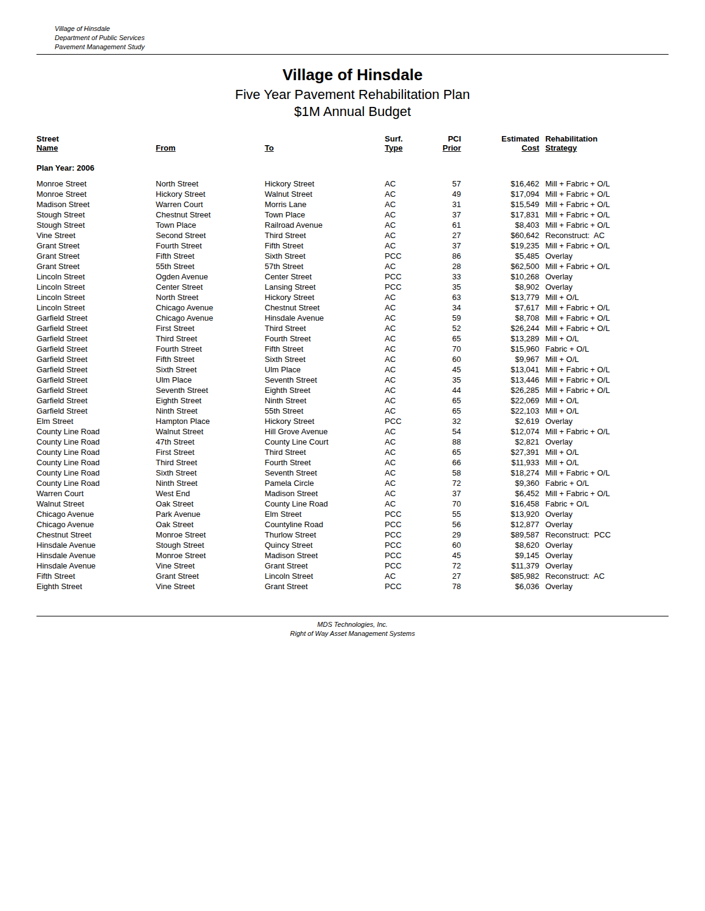Village of Hinsdale
Department of Public Services
Pavement Management Study
Village of Hinsdale
Five Year Pavement Rehabilitation Plan
$1M Annual Budget
| Street Name | From | To | Surf. Type | PCI Prior | Estimated Cost | Rehabilitation Strategy |
| --- | --- | --- | --- | --- | --- | --- |
| Plan Year: 2006 |
| Monroe Street | North Street | Hickory Street | AC | 57 | $16,462 | Mill + Fabric + O/L |
| Monroe Street | Hickory Street | Walnut Street | AC | 49 | $17,094 | Mill + Fabric + O/L |
| Madison Street | Warren Court | Morris Lane | AC | 31 | $15,549 | Mill + Fabric + O/L |
| Stough Street | Chestnut Street | Town Place | AC | 37 | $17,831 | Mill + Fabric + O/L |
| Stough Street | Town Place | Railroad Avenue | AC | 61 | $8,403 | Mill + Fabric + O/L |
| Vine Street | Second Street | Third Street | AC | 27 | $60,642 | Reconstruct: AC |
| Grant Street | Fourth Street | Fifth Street | AC | 37 | $19,235 | Mill + Fabric + O/L |
| Grant Street | Fifth Street | Sixth Street | PCC | 86 | $5,485 | Overlay |
| Grant Street | 55th Street | 57th Street | AC | 28 | $62,500 | Mill + Fabric + O/L |
| Lincoln Street | Ogden Avenue | Center Street | PCC | 33 | $10,268 | Overlay |
| Lincoln Street | Center Street | Lansing Street | PCC | 35 | $8,902 | Overlay |
| Lincoln Street | North Street | Hickory Street | AC | 63 | $13,779 | Mill + O/L |
| Lincoln Street | Chicago Avenue | Chestnut Street | AC | 34 | $7,617 | Mill + Fabric + O/L |
| Garfield Street | Chicago Avenue | Hinsdale Avenue | AC | 59 | $8,708 | Mill + Fabric + O/L |
| Garfield Street | First Street | Third Street | AC | 52 | $26,244 | Mill + Fabric + O/L |
| Garfield Street | Third Street | Fourth Street | AC | 65 | $13,289 | Mill + O/L |
| Garfield Street | Fourth Street | Fifth Street | AC | 70 | $15,960 | Fabric + O/L |
| Garfield Street | Fifth Street | Sixth Street | AC | 60 | $9,967 | Mill + O/L |
| Garfield Street | Sixth Street | Ulm Place | AC | 45 | $13,041 | Mill + Fabric + O/L |
| Garfield Street | Ulm Place | Seventh Street | AC | 35 | $13,446 | Mill + Fabric + O/L |
| Garfield Street | Seventh Street | Eighth Street | AC | 44 | $26,285 | Mill + Fabric + O/L |
| Garfield Street | Eighth Street | Ninth Street | AC | 65 | $22,069 | Mill + O/L |
| Garfield Street | Ninth Street | 55th Street | AC | 65 | $22,103 | Mill + O/L |
| Elm Street | Hampton Place | Hickory Street | PCC | 32 | $2,619 | Overlay |
| County Line Road | Walnut Street | Hill Grove Avenue | AC | 54 | $12,074 | Mill + Fabric + O/L |
| County Line Road | 47th Street | County Line Court | AC | 88 | $2,821 | Overlay |
| County Line Road | First Street | Third Street | AC | 65 | $27,391 | Mill + O/L |
| County Line Road | Third Street | Fourth Street | AC | 66 | $11,933 | Mill + O/L |
| County Line Road | Sixth Street | Seventh Street | AC | 58 | $18,274 | Mill + Fabric + O/L |
| County Line Road | Ninth Street | Pamela Circle | AC | 72 | $9,360 | Fabric + O/L |
| Warren Court | West End | Madison Street | AC | 37 | $6,452 | Mill + Fabric + O/L |
| Walnut Street | Oak Street | County Line Road | AC | 70 | $16,458 | Fabric + O/L |
| Chicago Avenue | Park Avenue | Elm Street | PCC | 55 | $13,920 | Overlay |
| Chicago Avenue | Oak Street | Countyline Road | PCC | 56 | $12,877 | Overlay |
| Chestnut Street | Monroe Street | Thurlow Street | PCC | 29 | $89,587 | Reconstruct: PCC |
| Hinsdale Avenue | Stough Street | Quincy Street | PCC | 60 | $8,620 | Overlay |
| Hinsdale Avenue | Monroe Street | Madison Street | PCC | 45 | $9,145 | Overlay |
| Hinsdale Avenue | Vine Street | Grant Street | PCC | 72 | $11,379 | Overlay |
| Fifth Street | Grant Street | Lincoln Street | AC | 27 | $85,982 | Reconstruct: AC |
| Eighth Street | Vine Street | Grant Street | PCC | 78 | $6,036 | Overlay |
MDS Technologies, Inc.
Right of Way Asset Management Systems